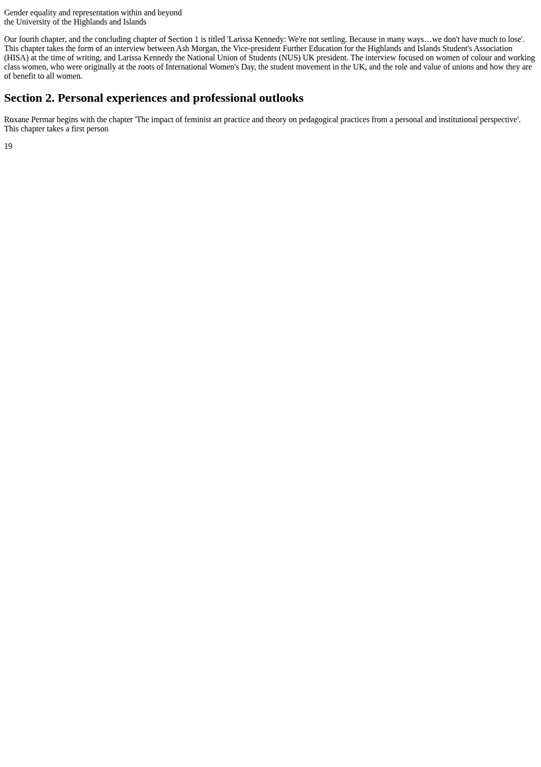Gender equality and representation within and beyond
the University of the Highlands and Islands
Our fourth chapter, and the concluding chapter of Section 1 is titled 'Larissa Kennedy: We're not settling. Because in many ways…we don't have much to lose'. This chapter takes the form of an interview between Ash Morgan, the Vice-president Further Education for the Highlands and Islands Student's Association (HISA) at the time of writing, and Larissa Kennedy the National Union of Students (NUS) UK president. The interview focused on women of colour and working class women, who were originally at the roots of International Women's Day, the student movement in the UK, and the role and value of unions and how they are of benefit to all women.
Section 2. Personal experiences and professional outlooks
Roxane Permar begins with the chapter 'The impact of feminist art practice and theory on pedagogical practices from a personal and institutional perspective'. This chapter takes a first person
19